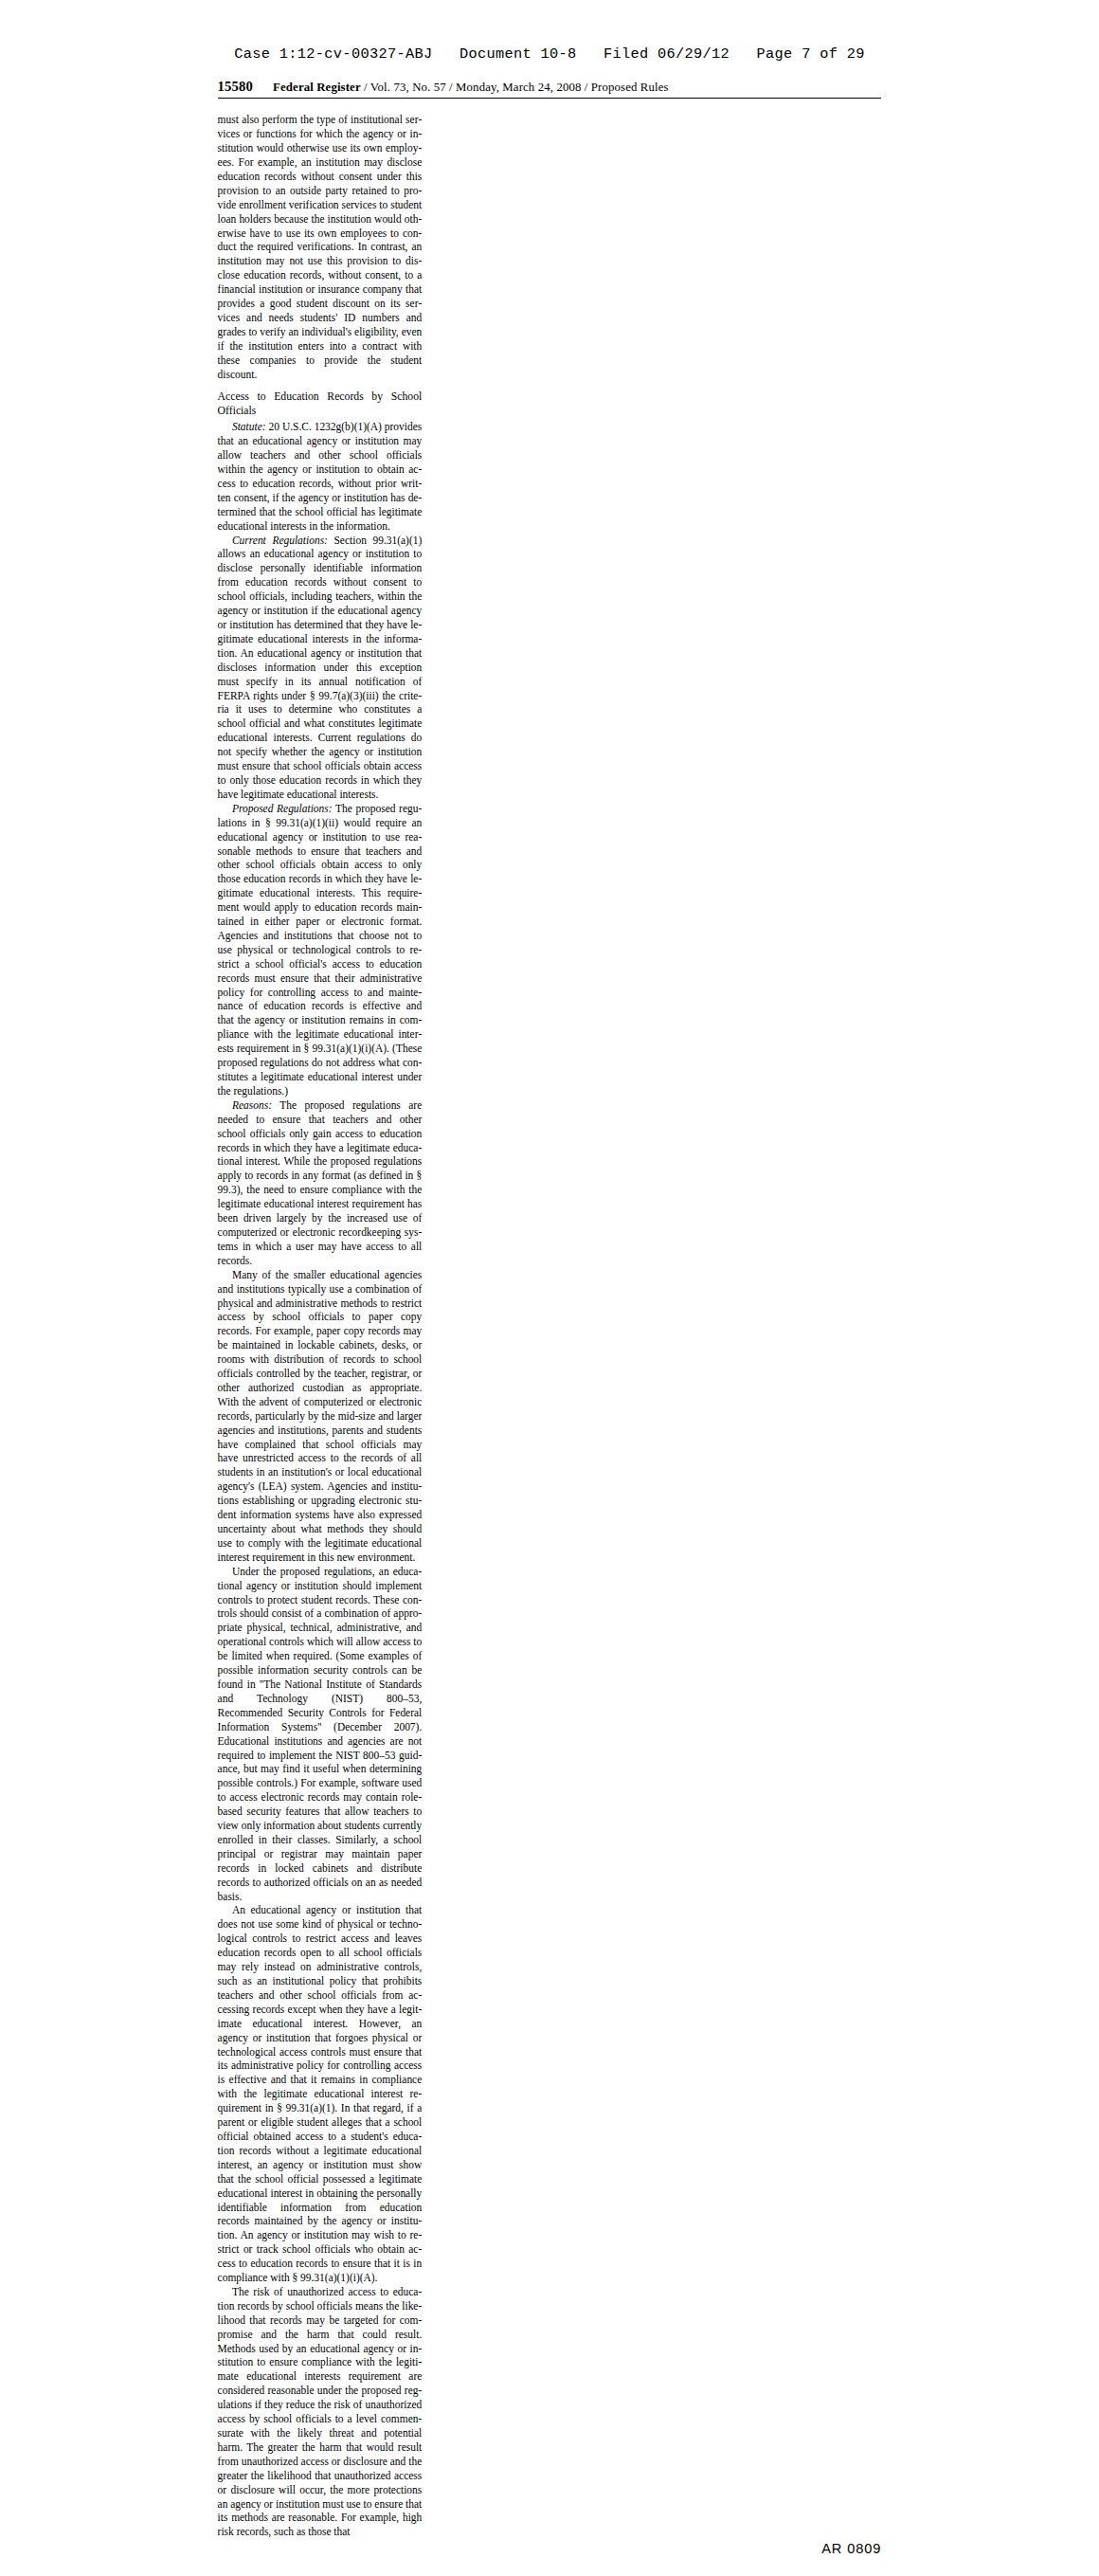Case 1:12-cv-00327-ABJ Document 10-8 Filed 06/29/12 Page 7 of 29
15580
Federal Register / Vol. 73, No. 57 / Monday, March 24, 2008 / Proposed Rules
must also perform the type of institutional services or functions for which the agency or institution would otherwise use its own employees. For example, an institution may disclose education records without consent under this provision to an outside party retained to provide enrollment verification services to student loan holders because the institution would otherwise have to use its own employees to conduct the required verifications. In contrast, an institution may not use this provision to disclose education records, without consent, to a financial institution or insurance company that provides a good student discount on its services and needs students' ID numbers and grades to verify an individual's eligibility, even if the institution enters into a contract with these companies to provide the student discount.
Access to Education Records by School Officials
Statute: 20 U.S.C. 1232g(b)(1)(A) provides that an educational agency or institution may allow teachers and other school officials within the agency or institution to obtain access to education records, without prior written consent, if the agency or institution has determined that the school official has legitimate educational interests in the information.
Current Regulations: Section 99.31(a)(1) allows an educational agency or institution to disclose personally identifiable information from education records without consent to school officials, including teachers, within the agency or institution if the educational agency or institution has determined that they have legitimate educational interests in the information. An educational agency or institution that discloses information under this exception must specify in its annual notification of FERPA rights under § 99.7(a)(3)(iii) the criteria it uses to determine who constitutes a school official and what constitutes legitimate educational interests. Current regulations do not specify whether the agency or institution must ensure that school officials obtain access to only those education records in which they have legitimate educational interests.
Proposed Regulations: The proposed regulations in § 99.31(a)(1)(ii) would require an educational agency or institution to use reasonable methods to ensure that teachers and other school officials obtain access to only those education records in which they have legitimate educational interests. This requirement would apply to education records maintained in either paper or electronic format. Agencies and institutions that choose not to use physical or technological controls to restrict a school official's access to education records must ensure that their administrative policy for controlling access to and maintenance of education records is effective and that the agency or institution remains in compliance with the legitimate educational interests requirement in § 99.31(a)(1)(i)(A). (These proposed regulations do not address what constitutes a legitimate educational interest under the regulations.)
Reasons: The proposed regulations are needed to ensure that teachers and other school officials only gain access to education records in which they have a legitimate educational interest. While the proposed regulations apply to records in any format (as defined in § 99.3), the need to ensure compliance with the legitimate educational interest requirement has been driven largely by the increased use of computerized or electronic recordkeeping systems in which a user may have access to all records.
Many of the smaller educational agencies and institutions typically use a combination of physical and administrative methods to restrict access by school officials to paper copy records. For example, paper copy records may be maintained in lockable cabinets, desks, or rooms with distribution of records to school officials controlled by the teacher, registrar, or other authorized custodian as appropriate. With the advent of computerized or electronic records, particularly by the mid-size and larger agencies and institutions, parents and students have complained that school officials may have unrestricted access to the records of all students in an institution's or local educational agency's (LEA) system. Agencies and institutions establishing or upgrading electronic student information systems have also expressed uncertainty about what methods they should use to comply with the legitimate educational interest requirement in this new environment.
Under the proposed regulations, an educational agency or institution should implement controls to protect student records. These controls should consist of a combination of appropriate physical, technical, administrative, and operational controls which will allow access to be limited when required. (Some examples of possible information security controls can be found in ''The National Institute of Standards and Technology (NIST) 800–53, Recommended Security Controls for Federal Information Systems'' (December 2007). Educational institutions and agencies are not required to implement the NIST 800–53 guidance, but may find it useful when determining possible controls.) For example, software used to access electronic records may contain role-based security features that allow teachers to view only information about students currently enrolled in their classes. Similarly, a school principal or registrar may maintain paper records in locked cabinets and distribute records to authorized officials on an as needed basis.
An educational agency or institution that does not use some kind of physical or technological controls to restrict access and leaves education records open to all school officials may rely instead on administrative controls, such as an institutional policy that prohibits teachers and other school officials from accessing records except when they have a legitimate educational interest. However, an agency or institution that forgoes physical or technological access controls must ensure that its administrative policy for controlling access is effective and that it remains in compliance with the legitimate educational interest requirement in § 99.31(a)(1). In that regard, if a parent or eligible student alleges that a school official obtained access to a student's education records without a legitimate educational interest, an agency or institution must show that the school official possessed a legitimate educational interest in obtaining the personally identifiable information from education records maintained by the agency or institution. An agency or institution may wish to restrict or track school officials who obtain access to education records to ensure that it is in compliance with § 99.31(a)(1)(i)(A).
The risk of unauthorized access to education records by school officials means the likelihood that records may be targeted for compromise and the harm that could result. Methods used by an educational agency or institution to ensure compliance with the legitimate educational interests requirement are considered reasonable under the proposed regulations if they reduce the risk of unauthorized access by school officials to a level commensurate with the likely threat and potential harm. The greater the harm that would result from unauthorized access or disclosure and the greater the likelihood that unauthorized access or disclosure will occur, the more protections an agency or institution must use to ensure that its methods are reasonable. For example, high risk records, such as those that
AR 0809